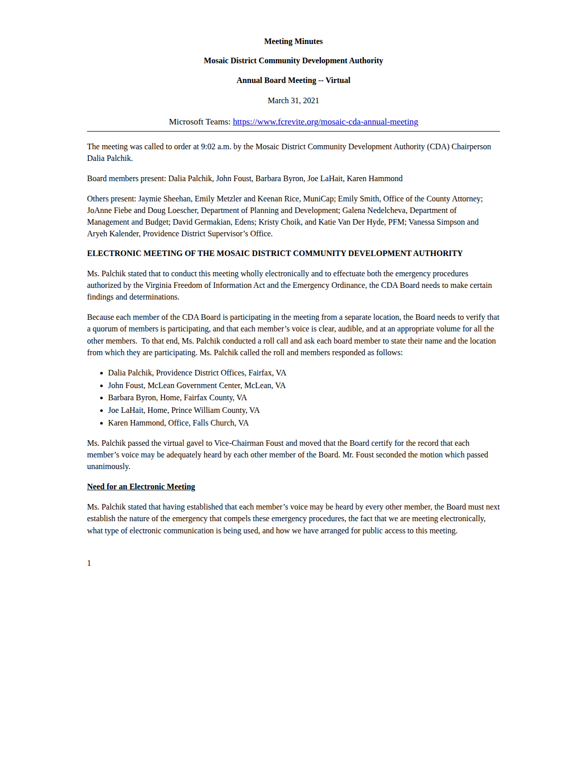Meeting Minutes
Mosaic District Community Development Authority
Annual Board Meeting -- Virtual
March 31, 2021
Microsoft Teams: https://www.fcrevite.org/mosaic-cda-annual-meeting
The meeting was called to order at 9:02 a.m. by the Mosaic District Community Development Authority (CDA) Chairperson Dalia Palchik.
Board members present: Dalia Palchik, John Foust, Barbara Byron, Joe LaHait, Karen Hammond
Others present: Jaymie Sheehan, Emily Metzler and Keenan Rice, MuniCap; Emily Smith, Office of the County Attorney; JoAnne Fiebe and Doug Loescher, Department of Planning and Development; Galena Nedelcheva, Department of Management and Budget; David Germakian, Edens; Kristy Choik, and Katie Van Der Hyde, PFM; Vanessa Simpson and Aryeh Kalender, Providence District Supervisor’s Office.
Electronic Meeting of the Mosaic District Community Development Authority
Ms. Palchik stated that to conduct this meeting wholly electronically and to effectuate both the emergency procedures authorized by the Virginia Freedom of Information Act and the Emergency Ordinance, the CDA Board needs to make certain findings and determinations.
Because each member of the CDA Board is participating in the meeting from a separate location, the Board needs to verify that a quorum of members is participating, and that each member’s voice is clear, audible, and at an appropriate volume for all the other members. To that end, Ms. Palchik conducted a roll call and ask each board member to state their name and the location from which they are participating. Ms. Palchik called the roll and members responded as follows:
Dalia Palchik, Providence District Offices, Fairfax, VA
John Foust, McLean Government Center, McLean, VA
Barbara Byron, Home, Fairfax County, VA
Joe LaHait, Home, Prince William County, VA
Karen Hammond, Office, Falls Church, VA
Ms. Palchik passed the virtual gavel to Vice-Chairman Foust and moved that the Board certify for the record that each member’s voice may be adequately heard by each other member of the Board. Mr. Foust seconded the motion which passed unanimously.
Need for an Electronic Meeting
Ms. Palchik stated that having established that each member’s voice may be heard by every other member, the Board must next establish the nature of the emergency that compels these emergency procedures, the fact that we are meeting electronically, what type of electronic communication is being used, and how we have arranged for public access to this meeting.
1